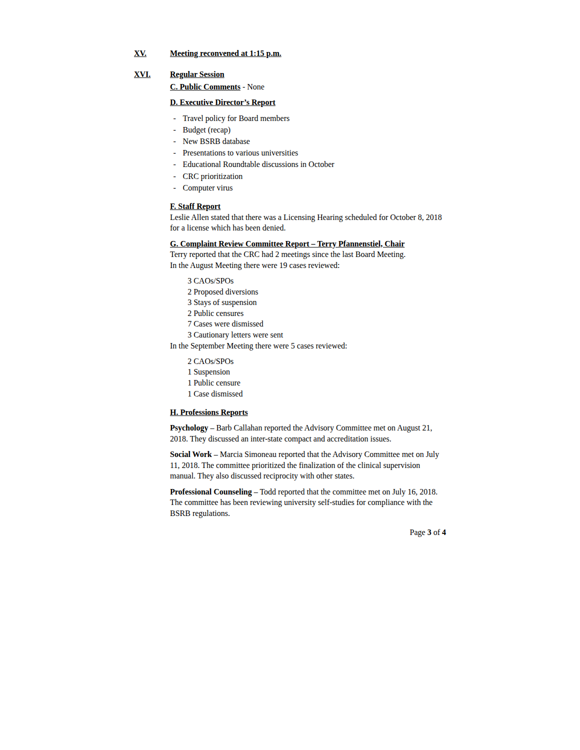XV.
Meeting reconvened at 1:15 p.m.
XVI.
Regular Session
C. Public Comments - None
D. Executive Director’s Report
Travel policy for Board members
Budget (recap)
New BSRB database
Presentations to various universities
Educational Roundtable discussions in October
CRC prioritization
Computer virus
F. Staff Report
Leslie Allen stated that there was a Licensing Hearing scheduled for October 8, 2018 for a license which has been denied.
G. Complaint Review Committee Report – Terry Pfannenstiel, Chair
Terry reported that the CRC had 2 meetings since the last Board Meeting.
In the August Meeting there were 19 cases reviewed:
3 CAOs/SPOs
2 Proposed diversions
3 Stays of suspension
2 Public censures
7 Cases were dismissed
3 Cautionary letters were sent
In the September Meeting there were 5 cases reviewed:
2 CAOs/SPOs
1 Suspension
1 Public censure
1 Case dismissed
H. Professions Reports
Psychology – Barb Callahan reported the Advisory Committee met on August 21, 2018. They discussed an inter-state compact and accreditation issues.
Social Work – Marcia Simoneau reported that the Advisory Committee met on July 11, 2018. The committee prioritized the finalization of the clinical supervision manual. They also discussed reciprocity with other states.
Professional Counseling – Todd reported that the committee met on July 16, 2018. The committee has been reviewing university self-studies for compliance with the BSRB regulations.
Page 3 of 4